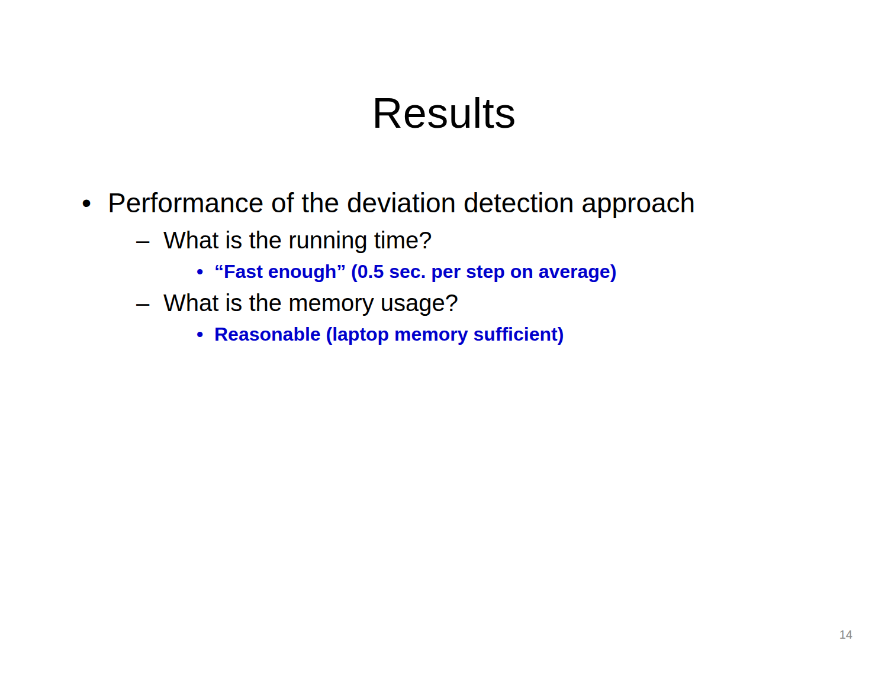Results
Performance of the deviation detection approach
What is the running time?
“Fast enough” (0.5 sec. per step on average)
What is the memory usage?
Reasonable (laptop memory sufficient)
14